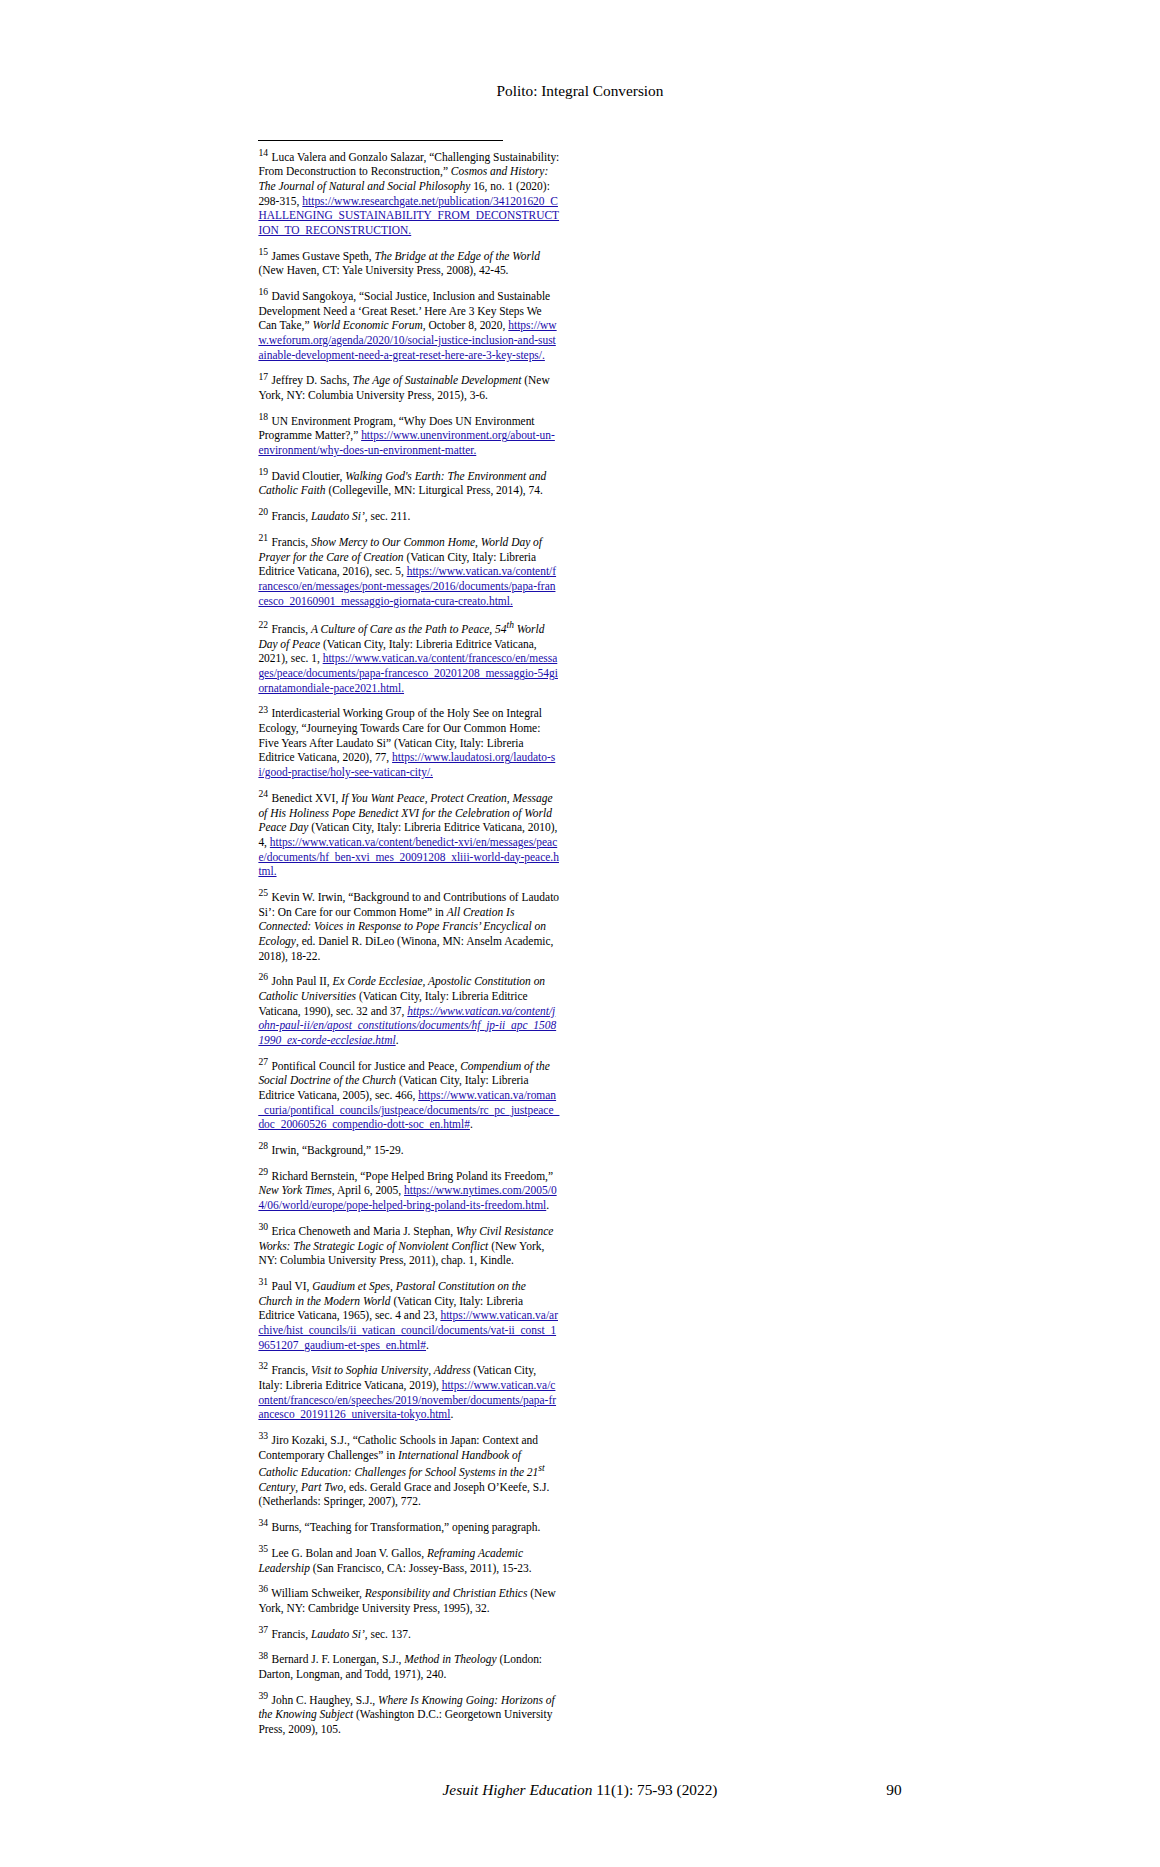Polito: Integral Conversion
14 Luca Valera and Gonzalo Salazar, “Challenging Sustainability: From Deconstruction to Reconstruction,” Cosmos and History: The Journal of Natural and Social Philosophy 16, no. 1 (2020): 298-315, https://www.researchgate.net/publication/341201620_CHALLENGING_SUSTAINABILITY_FROM_DECONSTRUCTION_TO_RECONSTRUCTION.
15 James Gustave Speth, The Bridge at the Edge of the World (New Haven, CT: Yale University Press, 2008), 42-45.
16 David Sangokoya, “Social Justice, Inclusion and Sustainable Development Need a ‘Great Reset.’ Here Are 3 Key Steps We Can Take,” World Economic Forum, October 8, 2020, https://www.weforum.org/agenda/2020/10/social-justice-inclusion-and-sustainable-development-need-a-great-reset-here-are-3-key-steps/.
17 Jeffrey D. Sachs, The Age of Sustainable Development (New York, NY: Columbia University Press, 2015), 3-6.
18 UN Environment Program, “Why Does UN Environment Programme Matter?,” https://www.unenvironment.org/about-un-environment/why-does-un-environment-matter.
19 David Cloutier, Walking God's Earth: The Environment and Catholic Faith (Collegeville, MN: Liturgical Press, 2014), 74.
20 Francis, Laudato Si’, sec. 211.
21 Francis, Show Mercy to Our Common Home, World Day of Prayer for the Care of Creation (Vatican City, Italy: Libreria Editrice Vaticana, 2016), sec. 5, https://www.vatican.va/content/francesco/en/messages/pont-messages/2016/documents/papa-francesco_20160901_messaggio-giornata-cura-creato.html.
22 Francis, A Culture of Care as the Path to Peace, 54th World Day of Peace (Vatican City, Italy: Libreria Editrice Vaticana, 2021), sec. 1, https://www.vatican.va/content/francesco/en/messages/peace/documents/papa-francesco_20201208_messaggio-54giornatamondiale-pace2021.html.
23 Interdicasterial Working Group of the Holy See on Integral Ecology, “Journeying Towards Care for Our Common Home: Five Years After Laudato Si” (Vatican City, Italy: Libreria Editrice Vaticana, 2020), 77, https://www.laudatosi.org/laudato-si/good-practise/holy-see-vatican-city/.
24 Benedict XVI, If You Want Peace, Protect Creation, Message of His Holiness Pope Benedict XVI for the Celebration of World Peace Day (Vatican City, Italy: Libreria Editrice Vaticana, 2010), 4, https://www.vatican.va/content/benedict-xvi/en/messages/peace/documents/hf_ben-xvi_mes_20091208_xliii-world-day-peace.html.
25 Kevin W. Irwin, “Background to and Contributions of Laudato Si’: On Care for our Common Home” in All Creation Is Connected: Voices in Response to Pope Francis’ Encyclical on Ecology, ed. Daniel R. DiLeo (Winona, MN: Anselm Academic, 2018), 18-22.
26 John Paul II, Ex Corde Ecclesiae, Apostolic Constitution on Catholic Universities (Vatican City, Italy: Libreria Editrice Vaticana, 1990), sec. 32 and 37, https://www.vatican.va/content/john-paul-ii/en/apost_constitutions/documents/hf_jp-ii_apc_15081990_ex-corde-ecclesiae.html.
27 Pontifical Council for Justice and Peace, Compendium of the Social Doctrine of the Church (Vatican City, Italy: Libreria Editrice Vaticana, 2005), sec. 466, https://www.vatican.va/roman_curia/pontifical_councils/justpeace/documents/rc_pc_justpeace_doc_20060526_compendio-dott-soc_en.html#.
28 Irwin, “Background,” 15-29.
29 Richard Bernstein, “Pope Helped Bring Poland its Freedom,” New York Times, April 6, 2005, https://www.nytimes.com/2005/04/06/world/europe/pope-helped-bring-poland-its-freedom.html.
30 Erica Chenoweth and Maria J. Stephan, Why Civil Resistance Works: The Strategic Logic of Nonviolent Conflict (New York, NY: Columbia University Press, 2011), chap. 1, Kindle.
31 Paul VI, Gaudium et Spes, Pastoral Constitution on the Church in the Modern World (Vatican City, Italy: Libreria Editrice Vaticana, 1965), sec. 4 and 23, https://www.vatican.va/archive/hist_councils/ii_vatican_council/documents/vat-ii_const_19651207_gaudium-et-spes_en.html#.
32 Francis, Visit to Sophia University, Address (Vatican City, Italy: Libreria Editrice Vaticana, 2019), https://www.vatican.va/content/francesco/en/speeches/2019/november/documents/papa-francesco_20191126_universita-tokyo.html.
33 Jiro Kozaki, S.J., “Catholic Schools in Japan: Context and Contemporary Challenges” in International Handbook of Catholic Education: Challenges for School Systems in the 21st Century, Part Two, eds. Gerald Grace and Joseph O’Keefe, S.J. (Netherlands: Springer, 2007), 772.
34 Burns, “Teaching for Transformation,” opening paragraph.
35 Lee G. Bolan and Joan V. Gallos, Reframing Academic Leadership (San Francisco, CA: Jossey-Bass, 2011), 15-23.
36 William Schweiker, Responsibility and Christian Ethics (New York, NY: Cambridge University Press, 1995), 32.
37 Francis, Laudato Si’, sec. 137.
38 Bernard J. F. Lonergan, S.J., Method in Theology (London: Darton, Longman, and Todd, 1971), 240.
39 John C. Haughey, S.J., Where Is Knowing Going: Horizons of the Knowing Subject (Washington D.C.: Georgetown University Press, 2009), 105.
Jesuit Higher Education 11(1): 75-93 (2022)
90